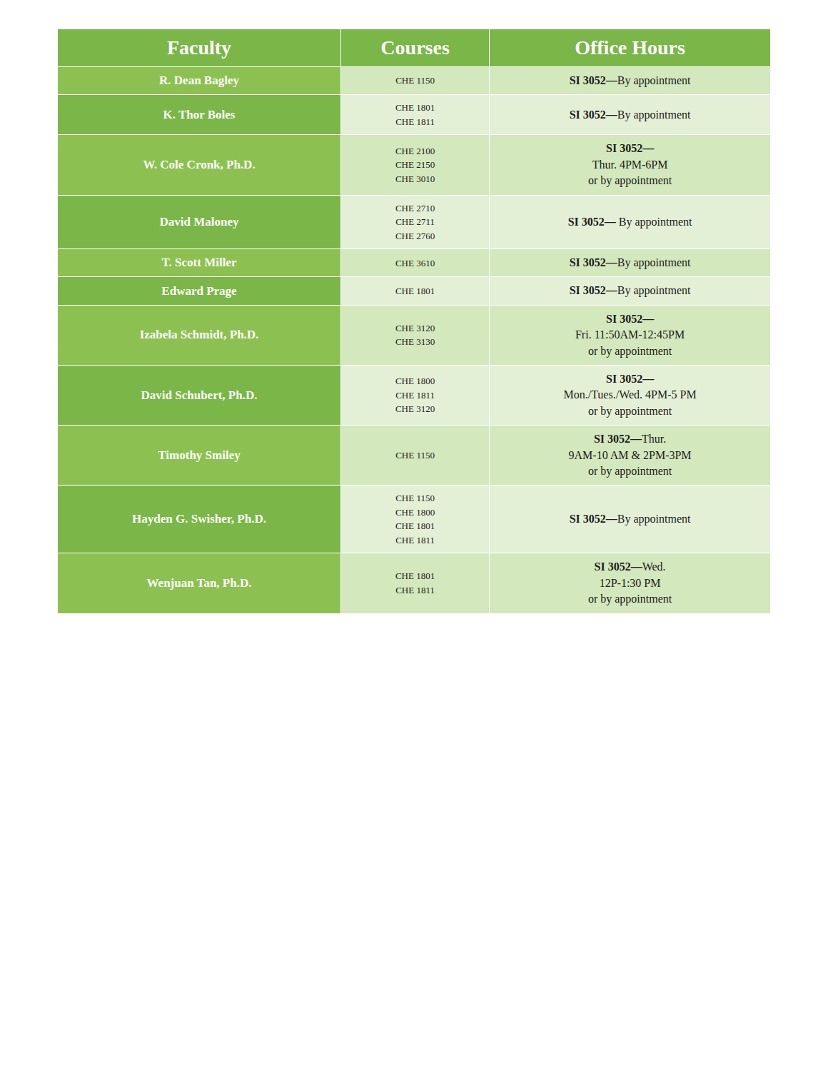| Faculty | Courses | Office Hours |
| --- | --- | --- |
| R. Dean Bagley | CHE 1150 | SI 3052— By appointment |
| K. Thor Boles | CHE 1801 CHE 1811 | SI 3052— By appointment |
| W. Cole Cronk, Ph.D. | CHE 2100 CHE 2150 CHE 3010 | SI 3052— Thur. 4PM-6PM or by appointment |
| David Maloney | CHE 2710 CHE 2711 CHE 2760 | SI 3052— By appointment |
| T. Scott Miller | CHE 3610 | SI 3052— By appointment |
| Edward Prage | CHE 1801 | SI 3052— By appointment |
| Izabela Schmidt, Ph.D. | CHE 3120 CHE 3130 | SI 3052— Fri. 11:50AM-12:45PM or by appointment |
| David Schubert, Ph.D. | CHE 1800 CHE 1811 CHE 3120 | SI 3052— Mon./Tues./Wed. 4PM-5 PM or by appointment |
| Timothy Smiley | CHE 1150 | SI 3052— Thur. 9AM-10 AM & 2PM-3PM or by appointment |
| Hayden G. Swisher, Ph.D. | CHE 1150 CHE 1800 CHE 1801 CHE 1811 | SI 3052— By appointment |
| Wenjuan Tan, Ph.D. | CHE 1801 CHE 1811 | SI 3052— Wed. 12P-1:30 PM or by appointment |